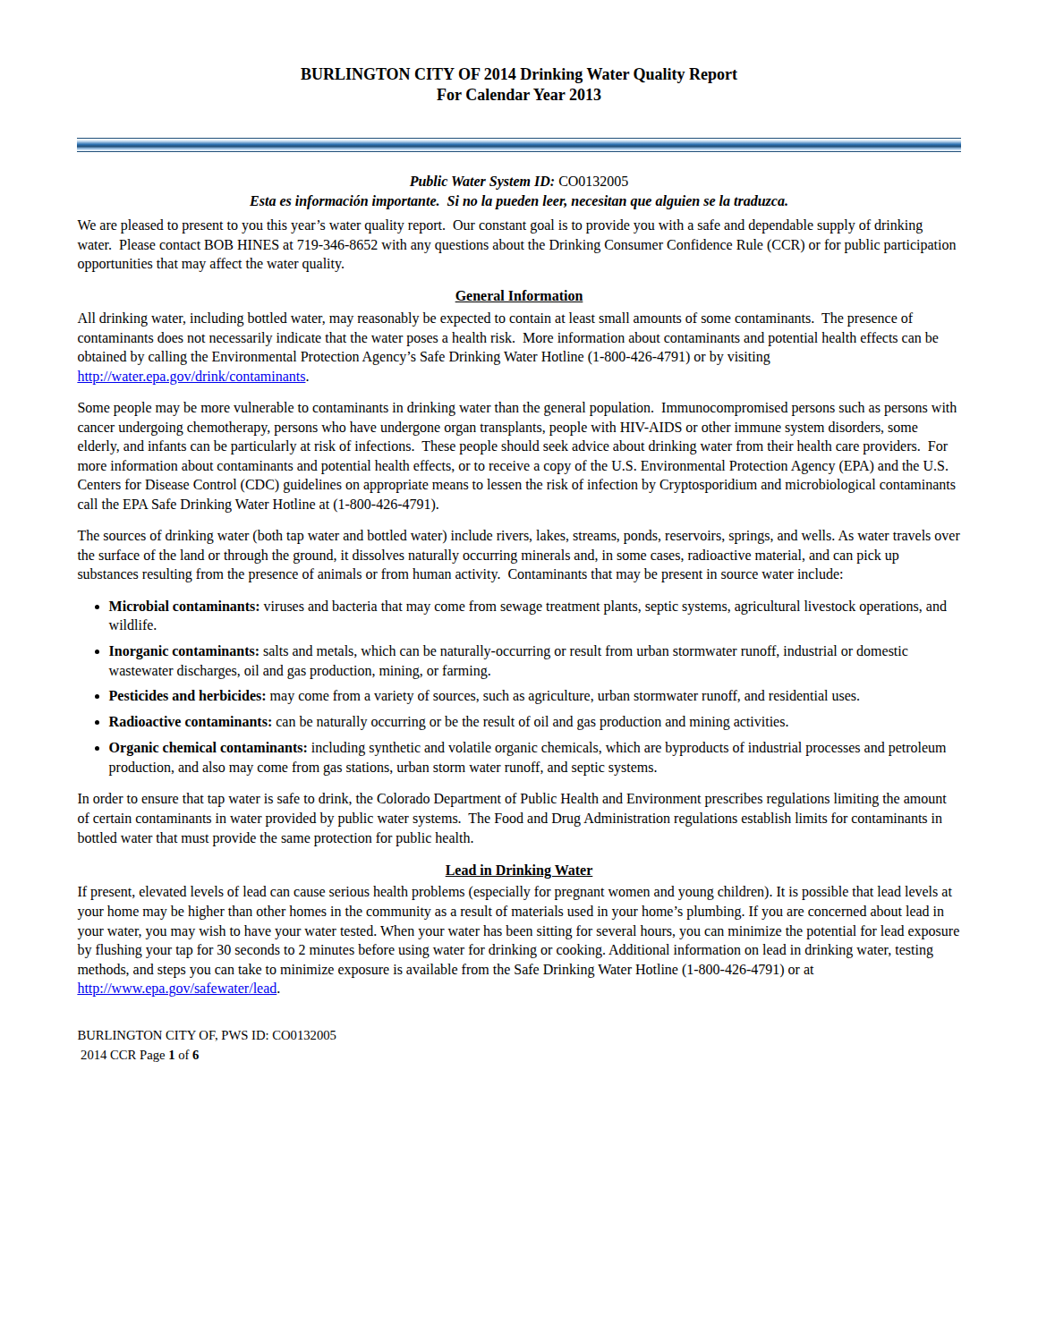BURLINGTON CITY OF 2014 Drinking Water Quality Report
For Calendar Year 2013
Public Water System ID: CO0132005
Esta es información importante. Si no la pueden leer, necesitan que alguien se la traduzca.
We are pleased to present to you this year’s water quality report. Our constant goal is to provide you with a safe and dependable supply of drinking water. Please contact BOB HINES at 719-346-8652 with any questions about the Drinking Consumer Confidence Rule (CCR) or for public participation opportunities that may affect the water quality.
General Information
All drinking water, including bottled water, may reasonably be expected to contain at least small amounts of some contaminants. The presence of contaminants does not necessarily indicate that the water poses a health risk. More information about contaminants and potential health effects can be obtained by calling the Environmental Protection Agency’s Safe Drinking Water Hotline (1-800-426-4791) or by visiting http://water.epa.gov/drink/contaminants.
Some people may be more vulnerable to contaminants in drinking water than the general population. Immunocompromised persons such as persons with cancer undergoing chemotherapy, persons who have undergone organ transplants, people with HIV-AIDS or other immune system disorders, some elderly, and infants can be particularly at risk of infections. These people should seek advice about drinking water from their health care providers. For more information about contaminants and potential health effects, or to receive a copy of the U.S. Environmental Protection Agency (EPA) and the U.S. Centers for Disease Control (CDC) guidelines on appropriate means to lessen the risk of infection by Cryptosporidium and microbiological contaminants call the EPA Safe Drinking Water Hotline at (1-800-426-4791).
The sources of drinking water (both tap water and bottled water) include rivers, lakes, streams, ponds, reservoirs, springs, and wells. As water travels over the surface of the land or through the ground, it dissolves naturally occurring minerals and, in some cases, radioactive material, and can pick up substances resulting from the presence of animals or from human activity. Contaminants that may be present in source water include:
Microbial contaminants: viruses and bacteria that may come from sewage treatment plants, septic systems, agricultural livestock operations, and wildlife.
Inorganic contaminants: salts and metals, which can be naturally-occurring or result from urban stormwater runoff, industrial or domestic wastewater discharges, oil and gas production, mining, or farming.
Pesticides and herbicides: may come from a variety of sources, such as agriculture, urban stormwater runoff, and residential uses.
Radioactive contaminants: can be naturally occurring or be the result of oil and gas production and mining activities.
Organic chemical contaminants: including synthetic and volatile organic chemicals, which are byproducts of industrial processes and petroleum production, and also may come from gas stations, urban storm water runoff, and septic systems.
In order to ensure that tap water is safe to drink, the Colorado Department of Public Health and Environment prescribes regulations limiting the amount of certain contaminants in water provided by public water systems. The Food and Drug Administration regulations establish limits for contaminants in bottled water that must provide the same protection for public health.
Lead in Drinking Water
If present, elevated levels of lead can cause serious health problems (especially for pregnant women and young children). It is possible that lead levels at your home may be higher than other homes in the community as a result of materials used in your home’s plumbing. If you are concerned about lead in your water, you may wish to have your water tested. When your water has been sitting for several hours, you can minimize the potential for lead exposure by flushing your tap for 30 seconds to 2 minutes before using water for drinking or cooking. Additional information on lead in drinking water, testing methods, and steps you can take to minimize exposure is available from the Safe Drinking Water Hotline (1-800-426-4791) or at http://www.epa.gov/safewater/lead.
BURLINGTON CITY OF, PWS ID: CO0132005
2014 CCR Page 1 of 6